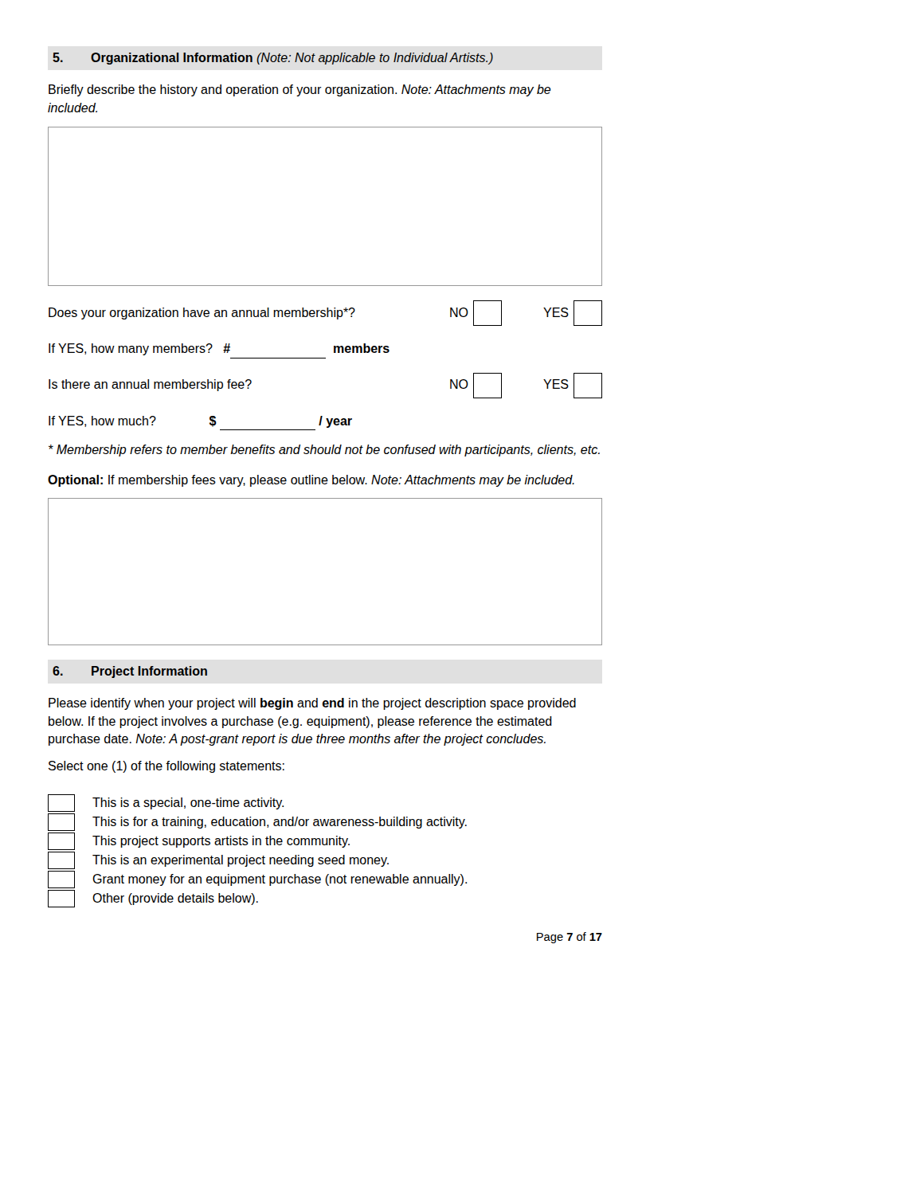5. Organizational Information (Note: Not applicable to Individual Artists.)
Briefly describe the history and operation of your organization. Note: Attachments may be included.
Does your organization have an annual membership*?
NO YES
If YES, how many members? # members
Is there an annual membership fee?
NO YES
If YES, how much? $ / year
* Membership refers to member benefits and should not be confused with participants, clients, etc.
Optional: If membership fees vary, please outline below. Note: Attachments may be included.
6. Project Information
Please identify when your project will begin and end in the project description space provided below. If the project involves a purchase (e.g. equipment), please reference the estimated purchase date. Note: A post-grant report is due three months after the project concludes.
Select one (1) of the following statements:
This is a special, one-time activity.
This is for a training, education, and/or awareness-building activity.
This project supports artists in the community.
This is an experimental project needing seed money.
Grant money for an equipment purchase (not renewable annually).
Other (provide details below).
Page 7 of 17